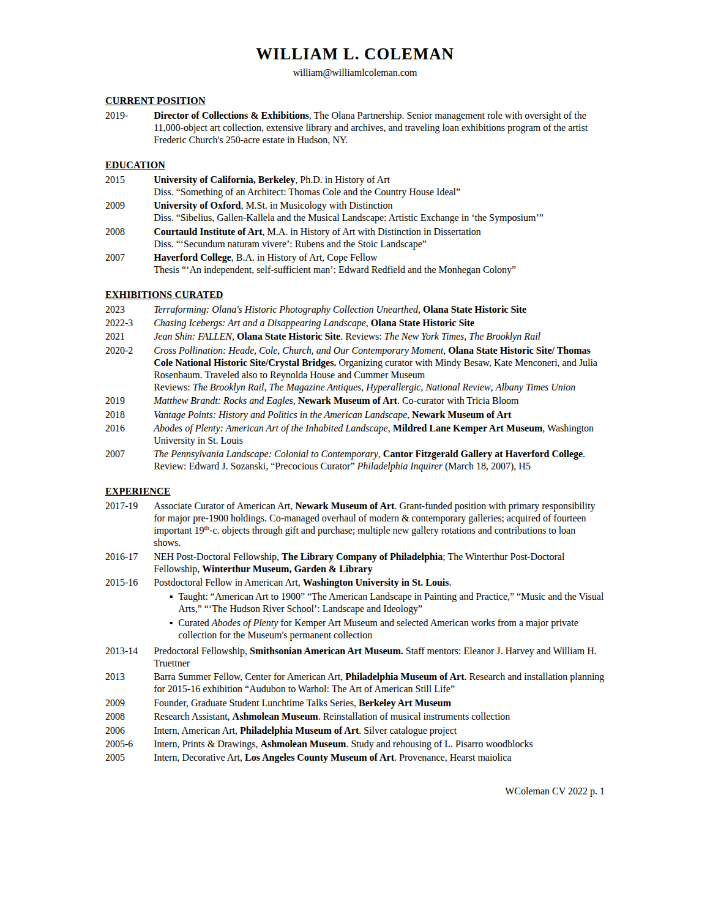WILLIAM L. COLEMAN
william@williamlcoleman.com
Current Position
2019-
Director of Collections & Exhibitions, The Olana Partnership. Senior management role with oversight of the 11,000-object art collection, extensive library and archives, and traveling loan exhibitions program of the artist Frederic Church's 250-acre estate in Hudson, NY.
Education
2015
University of California, Berkeley, Ph.D. in History of Art
Diss. “Something of an Architect: Thomas Cole and the Country House Ideal”
2009
University of Oxford, M.St. in Musicology with Distinction
Diss. “Sibelius, Gallen-Kallela and the Musical Landscape: Artistic Exchange in ‘the Symposium’”
2008
Courtauld Institute of Art, M.A. in History of Art with Distinction in Dissertation
Diss. “‘Secundum naturam vivere’: Rubens and the Stoic Landscape”
2007
Haverford College, B.A. in History of Art, Cope Fellow
Thesis “‘An independent, self-sufficient man’: Edward Redfield and the Monhegan Colony”
Exhibitions Curated
2023
Terraforming: Olana's Historic Photography Collection Unearthed, Olana State Historic Site
2022-3
Chasing Icebergs: Art and a Disappearing Landscape, Olana State Historic Site
2021
Jean Shin: FALLEN, Olana State Historic Site. Reviews: The New York Times, The Brooklyn Rail
2020-2
Cross Pollination: Heade, Cole, Church, and Our Contemporary Moment, Olana State Historic Site/ Thomas Cole National Historic Site/Crystal Bridges. Organizing curator with Mindy Besaw, Kate Menconeri, and Julia Rosenbaum. Traveled also to Reynolda House and Cummer Museum
Reviews: The Brooklyn Rail, The Magazine Antiques, Hyperallergic, National Review, Albany Times Union
2019
Matthew Brandt: Rocks and Eagles, Newark Museum of Art. Co-curator with Tricia Bloom
2018
Vantage Points: History and Politics in the American Landscape, Newark Museum of Art
2016
Abodes of Plenty: American Art of the Inhabited Landscape, Mildred Lane Kemper Art Museum, Washington University in St. Louis
2007
The Pennsylvania Landscape: Colonial to Contemporary, Cantor Fitzgerald Gallery at Haverford College. Review: Edward J. Sozanski, “Precocious Curator” Philadelphia Inquirer (March 18, 2007), H5
Experience
2017-19
Associate Curator of American Art, Newark Museum of Art. Grant-funded position with primary responsibility for major pre-1900 holdings. Co-managed overhaul of modern & contemporary galleries; acquired of fourteen important 19th-c. objects through gift and purchase; multiple new gallery rotations and contributions to loan shows.
2016-17
NEH Post-Doctoral Fellowship, The Library Company of Philadelphia; The Winterthur Post-Doctoral Fellowship, Winterthur Museum, Garden & Library
2015-16
Postdoctoral Fellow in American Art, Washington University in St. Louis.
Taught: “American Art to 1900” “The American Landscape in Painting and Practice,” “Music and the Visual Arts,” “‘The Hudson River School’: Landscape and Ideology”
Curated Abodes of Plenty for Kemper Art Museum and selected American works from a major private collection for the Museum's permanent collection
2013-14
Predoctoral Fellowship, Smithsonian American Art Museum. Staff mentors: Eleanor J. Harvey and William H. Truettner
2013
Barra Summer Fellow, Center for American Art, Philadelphia Museum of Art. Research and installation planning for 2015-16 exhibition “Audubon to Warhol: The Art of American Still Life”
2009
Founder, Graduate Student Lunchtime Talks Series, Berkeley Art Museum
2008
Research Assistant, Ashmolean Museum. Reinstallation of musical instruments collection
2006
Intern, American Art, Philadelphia Museum of Art. Silver catalogue project
2005-6
Intern, Prints & Drawings, Ashmolean Museum. Study and rehousing of L. Pisarro woodblocks
2005
Intern, Decorative Art, Los Angeles County Museum of Art. Provenance, Hearst maiolica
WColeman CV 2022 p. 1